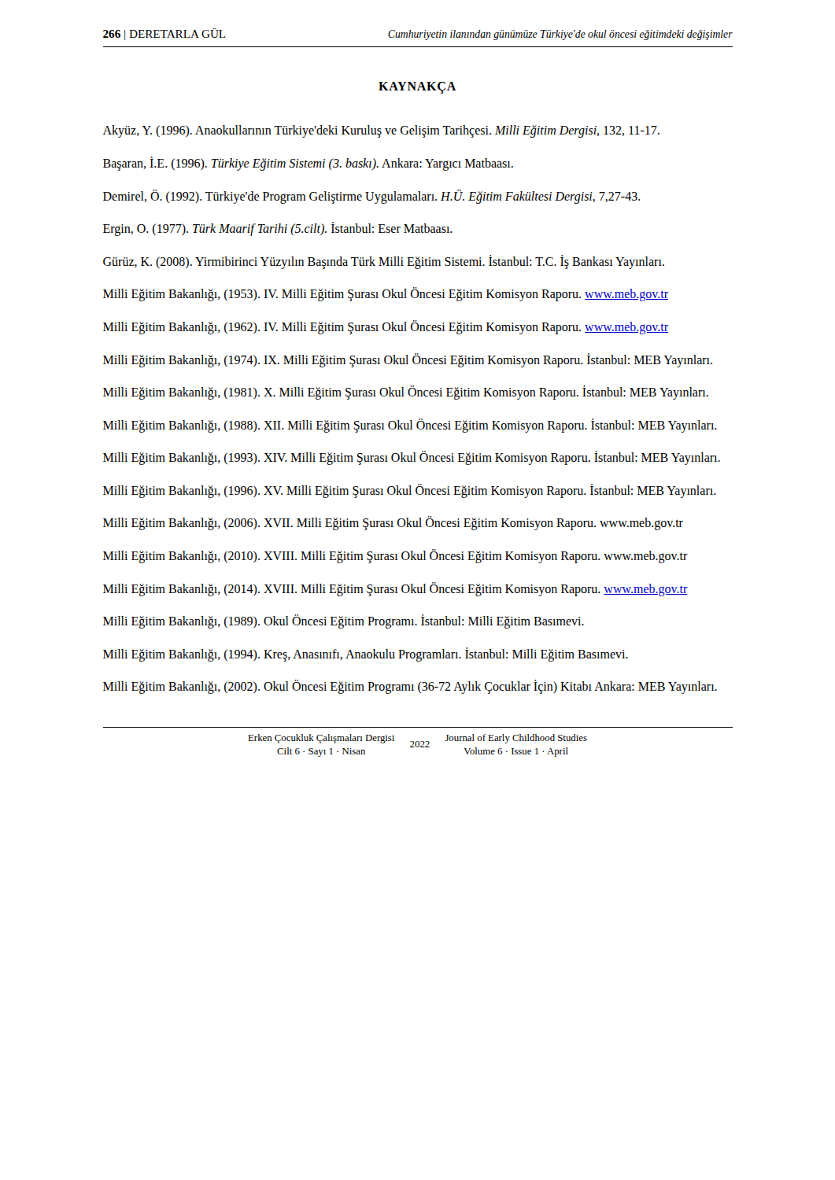266 | DERETARLA GÜL
Cumhuriyetin ilanından günümüze Türkiye'de okul öncesi eğitimdeki değişimler
KAYNAKÇA
Akyüz, Y. (1996). Anaokullarının Türkiye'deki Kuruluş ve Gelişim Tarihçesi. Milli Eğitim Dergisi, 132, 11-17.
Başaran, İ.E. (1996). Türkiye Eğitim Sistemi (3. baskı). Ankara: Yargıcı Matbaası.
Demirel, Ö. (1992). Türkiye'de Program Geliştirme Uygulamaları. H.Ü. Eğitim Fakültesi Dergisi, 7,27-43.
Ergin, O. (1977). Türk Maarif Tarihi (5.cilt). İstanbul: Eser Matbaası.
Gürüz, K. (2008). Yirmibirinci Yüzyılın Başında Türk Milli Eğitim Sistemi. İstanbul: T.C. İş Bankası Yayınları.
Milli Eğitim Bakanlığı, (1953). IV. Milli Eğitim Şurası Okul Öncesi Eğitim Komisyon Raporu. www.meb.gov.tr
Milli Eğitim Bakanlığı, (1962). IV. Milli Eğitim Şurası Okul Öncesi Eğitim Komisyon Raporu. www.meb.gov.tr
Milli Eğitim Bakanlığı, (1974). IX. Milli Eğitim Şurası Okul Öncesi Eğitim Komisyon Raporu. İstanbul: MEB Yayınları.
Milli Eğitim Bakanlığı, (1981). X. Milli Eğitim Şurası Okul Öncesi Eğitim Komisyon Raporu. İstanbul: MEB Yayınları.
Milli Eğitim Bakanlığı, (1988). XII. Milli Eğitim Şurası Okul Öncesi Eğitim Komisyon Raporu. İstanbul: MEB Yayınları.
Milli Eğitim Bakanlığı, (1993). XIV. Milli Eğitim Şurası Okul Öncesi Eğitim Komisyon Raporu. İstanbul: MEB Yayınları.
Milli Eğitim Bakanlığı, (1996). XV. Milli Eğitim Şurası Okul Öncesi Eğitim Komisyon Raporu. İstanbul: MEB Yayınları.
Milli Eğitim Bakanlığı, (2006). XVII. Milli Eğitim Şurası Okul Öncesi Eğitim Komisyon Raporu. www.meb.gov.tr
Milli Eğitim Bakanlığı, (2010). XVIII. Milli Eğitim Şurası Okul Öncesi Eğitim Komisyon Raporu. www.meb.gov.tr
Milli Eğitim Bakanlığı, (2014). XVIII. Milli Eğitim Şurası Okul Öncesi Eğitim Komisyon Raporu. www.meb.gov.tr
Milli Eğitim Bakanlığı, (1989). Okul Öncesi Eğitim Programı. İstanbul: Milli Eğitim Basımevi.
Milli Eğitim Bakanlığı, (1994). Kreş, Anasınıfı, Anaokulu Programları. İstanbul: Milli Eğitim Basımevi.
Milli Eğitim Bakanlığı, (2002). Okul Öncesi Eğitim Programı (36-72 Aylık Çocuklar İçin) Kitabı Ankara: MEB Yayınları.
Erken Çocukluk Çalışmaları Dergisi
Cilt 6 · Sayı 1 · Nisan
2022
Journal of Early Childhood Studies
Volume 6 · Issue 1 · April